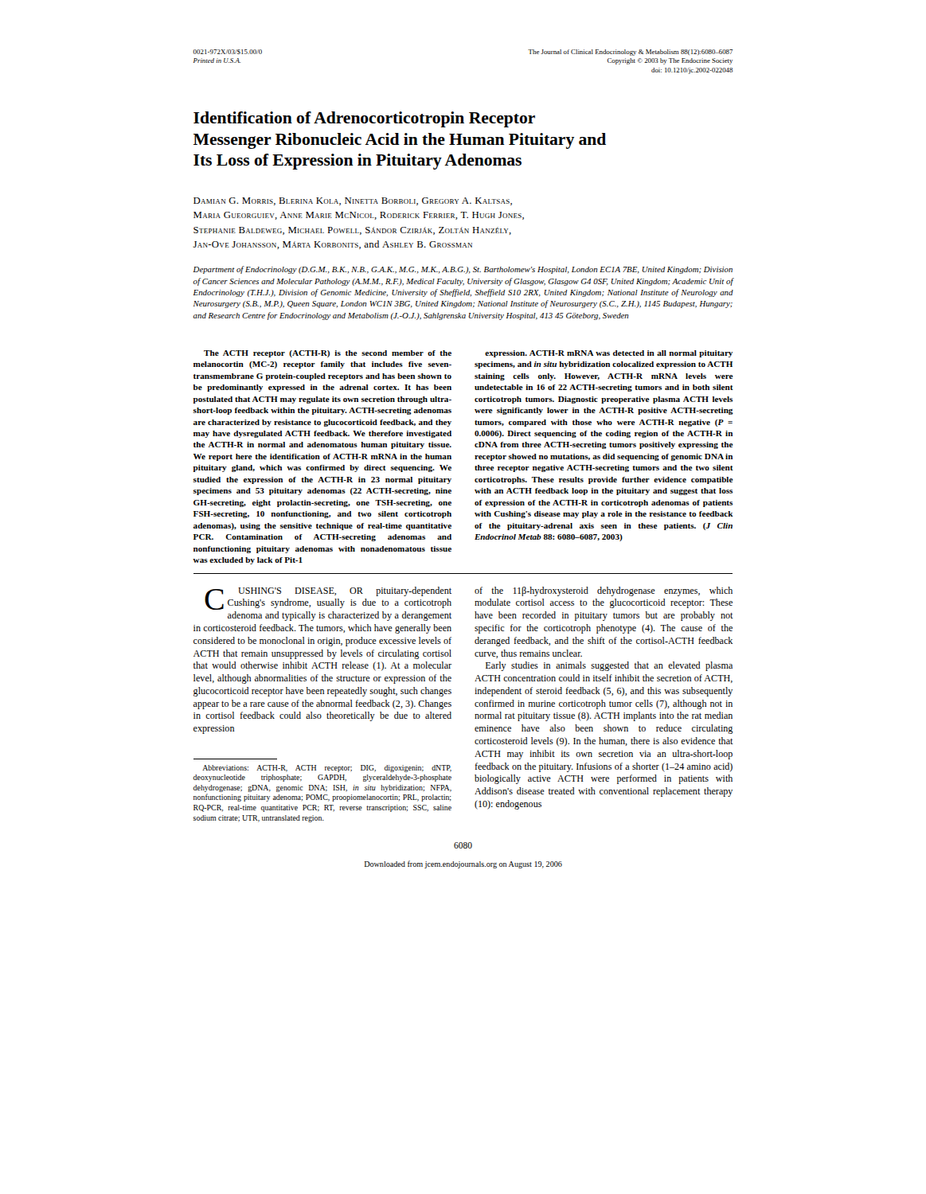0021-972X/03/$15.00/0
Printed in U.S.A.
The Journal of Clinical Endocrinology & Metabolism 88(12):6080–6087
Copyright © 2003 by The Endocrine Society
doi: 10.1210/jc.2002-022048
Identification of Adrenocorticotropin Receptor
Messenger Ribonucleic Acid in the Human Pituitary and
Its Loss of Expression in Pituitary Adenomas
Damian G. Morris, Blerina Kola, Ninetta Borboli, Gregory A. Kaltsas,
Maria Gueorguiev, Anne Marie McNicol, Roderick Ferrier, T. Hugh Jones,
Stephanie Baldeweg, Michael Powell, Sándor Czirják, Zoltán Hanzély,
Jan-Ove Johansson, Márta Korbonits, and Ashley B. Grossman
Department of Endocrinology (D.G.M., B.K., N.B., G.A.K., M.G., M.K., A.B.G.), St. Bartholomew's Hospital, London EC1A 7BE, United Kingdom; Division of Cancer Sciences and Molecular Pathology (A.M.M., R.F.), Medical Faculty, University of Glasgow, Glasgow G4 0SF, United Kingdom; Academic Unit of Endocrinology (T.H.J.), Division of Genomic Medicine, University of Sheffield, Sheffield S10 2RX, United Kingdom; National Institute of Neurology and Neurosurgery (S.B., M.P.), Queen Square, London WC1N 3BG, United Kingdom; National Institute of Neurosurgery (S.C., Z.H.), 1145 Budapest, Hungary; and Research Centre for Endocrinology and Metabolism (J.-O.J.), Sahlgrenska University Hospital, 413 45 Göteborg, Sweden
The ACTH receptor (ACTH-R) is the second member of the melanocortin (MC-2) receptor family that includes five seven-transmembrane G protein-coupled receptors and has been shown to be predominantly expressed in the adrenal cortex. It has been postulated that ACTH may regulate its own secretion through ultra-short-loop feedback within the pituitary. ACTH-secreting adenomas are characterized by resistance to glucocorticoid feedback, and they may have dysregulated ACTH feedback. We therefore investigated the ACTH-R in normal and adenomatous human pituitary tissue. We report here the identification of ACTH-R mRNA in the human pituitary gland, which was confirmed by direct sequencing. We studied the expression of the ACTH-R in 23 normal pituitary specimens and 53 pituitary adenomas (22 ACTH-secreting, nine GH-secreting, eight prolactin-secreting, one TSH-secreting, one FSH-secreting, 10 nonfunctioning, and two silent corticotroph adenomas), using the sensitive technique of real-time quantitative PCR. Contamination of ACTH-secreting adenomas and nonfunctioning pituitary adenomas with nonadenomatous tissue was excluded by lack of Pit-1
expression. ACTH-R mRNA was detected in all normal pituitary specimens, and in situ hybridization colocalized expression to ACTH staining cells only. However, ACTH-R mRNA levels were undetectable in 16 of 22 ACTH-secreting tumors and in both silent corticotroph tumors. Diagnostic preoperative plasma ACTH levels were significantly lower in the ACTH-R positive ACTH-secreting tumors, compared with those who were ACTH-R negative (P = 0.0006). Direct sequencing of the coding region of the ACTH-R in cDNA from three ACTH-secreting tumors positively expressing the receptor showed no mutations, as did sequencing of genomic DNA in three receptor negative ACTH-secreting tumors and the two silent corticotrophs. These results provide further evidence compatible with an ACTH feedback loop in the pituitary and suggest that loss of expression of the ACTH-R in corticotroph adenomas of patients with Cushing's disease may play a role in the resistance to feedback of the pituitary-adrenal axis seen in these patients. (J Clin Endocrinol Metab 88: 6080–6087, 2003)
CUSHING'S DISEASE, OR pituitary-dependent Cushing's syndrome, usually is due to a corticotroph adenoma and typically is characterized by a derangement in corticosteroid feedback. The tumors, which have generally been considered to be monoclonal in origin, produce excessive levels of ACTH that remain unsuppressed by levels of circulating cortisol that would otherwise inhibit ACTH release (1). At a molecular level, although abnormalities of the structure or expression of the glucocorticoid receptor have been repeatedly sought, such changes appear to be a rare cause of the abnormal feedback (2, 3). Changes in cortisol feedback could also theoretically be due to altered expression
Abbreviations: ACTH-R, ACTH receptor; DIG, digoxigenin; dNTP, deoxynucleotide triphosphate; GAPDH, glyceraldehyde-3-phosphate dehydrogenase; gDNA, genomic DNA; ISH, in situ hybridization; NFPA, nonfunctioning pituitary adenoma; POMC, proopiomelanocortin; PRL, prolactin; RQ-PCR, real-time quantitative PCR; RT, reverse transcription; SSC, saline sodium citrate; UTR, untranslated region.
of the 11β-hydroxysteroid dehydrogenase enzymes, which modulate cortisol access to the glucocorticoid receptor: These have been recorded in pituitary tumors but are probably not specific for the corticotroph phenotype (4). The cause of the deranged feedback, and the shift of the cortisol-ACTH feedback curve, thus remains unclear.
Early studies in animals suggested that an elevated plasma ACTH concentration could in itself inhibit the secretion of ACTH, independent of steroid feedback (5, 6), and this was subsequently confirmed in murine corticotroph tumor cells (7), although not in normal rat pituitary tissue (8). ACTH implants into the rat median eminence have also been shown to reduce circulating corticosteroid levels (9). In the human, there is also evidence that ACTH may inhibit its own secretion via an ultra-short-loop feedback on the pituitary. Infusions of a shorter (1–24 amino acid) biologically active ACTH were performed in patients with Addison's disease treated with conventional replacement therapy (10): endogenous
6080
Downloaded from jcem.endojournals.org on August 19, 2006